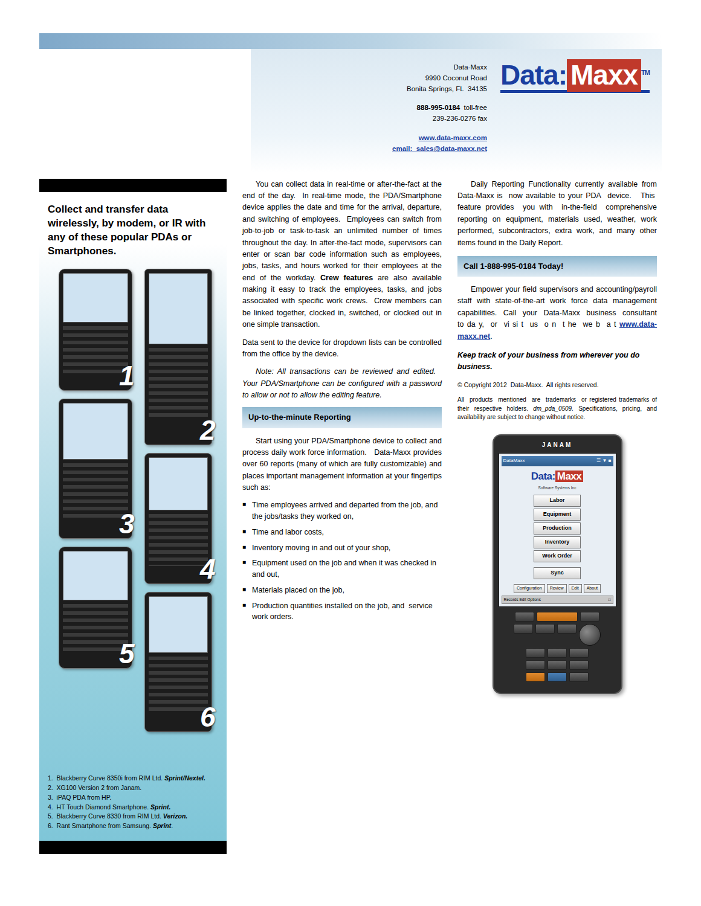Data-Maxx
9990 Coconut Road
Bonita Springs, FL 34135
888-995-0184 toll-free
239-236-0276 fax
www.data-maxx.com
email: sales@data-maxx.net
Data: Maxx TM
Collect and transfer data wirelessly, by modem, or IR with any of these popular PDAs or Smartphones.
1
2
3
4
5
6
1. Blackberry Curve 8350i from RIM Ltd. Sprint/Nextel.
2. XG100 Version 2 from Janam.
3. iPAQ PDA from HP.
4. HT Touch Diamond Smartphone. Sprint.
5. Blackberry Curve 8330 from RIM Ltd. Verizon.
6. Rant Smartphone from Samsung. Sprint.
You can collect data in real-time or after-the-fact at the end of the day. In real-time mode, the PDA/Smartphone device applies the date and time for the arrival, departure, and switching of employees. Employees can switch from job-to-job or task-to-task an unlimited number of times throughout the day. In after-the-fact mode, supervisors can enter or scan bar code information such as employees, jobs, tasks, and hours worked for their employees at the end of the workday. Crew features are also available making it easy to track the employees, tasks, and jobs associated with specific work crews. Crew members can be linked together, clocked in, switched, or clocked out in one simple transaction.
Data sent to the device for dropdown lists can be controlled from the office by the device.
Note: All transactions can be reviewed and edited. Your PDA/Smartphone can be configured with a password to allow or not to allow the editing feature.
Up-to-the-minute Reporting
Start using your PDA/Smartphone device to collect and process daily work force information. Data-Maxx provides over 60 reports (many of which are fully customizable) and places important management information at your fingertips such as:
Time employees arrived and departed from the job, and the jobs/tasks they worked on,
Time and labor costs,
Inventory moving in and out of your shop,
Equipment used on the job and when it was checked in and out,
Materials placed on the job,
Production quantities installed on the job, and service work orders.
Daily Reporting Functionality currently available from Data-Maxx is now available to your PDA device. This feature provides you with in-the-field comprehensive reporting on equipment, materials used, weather, work performed, subcontractors, extra work, and many other items found in the Daily Report.
Call 1-888-995-0184 Today!
Empower your field supervisors and accounting/payroll staff with state-of-the-art work force data management capabilities. Call your Data-Maxx business consultant to da y, or vi si t us o n t he we b a t www.data-maxx.net.
Keep track of your business from wherever you do business.
© Copyright 2012 Data-Maxx. All rights reserved.
All products mentioned are trademarks or registered trademarks of their respective holders. dm_pda_0509. Specifications, pricing, and availability are subject to change without notice.
JANAM
DataMaxx ☰ ▼ ■
Data: Maxx
Software Systems Inc
Labor
Equipment
Production
Inventory
Work Order
Sync
Configuration
Review
Edit
About
Records Edit Options □